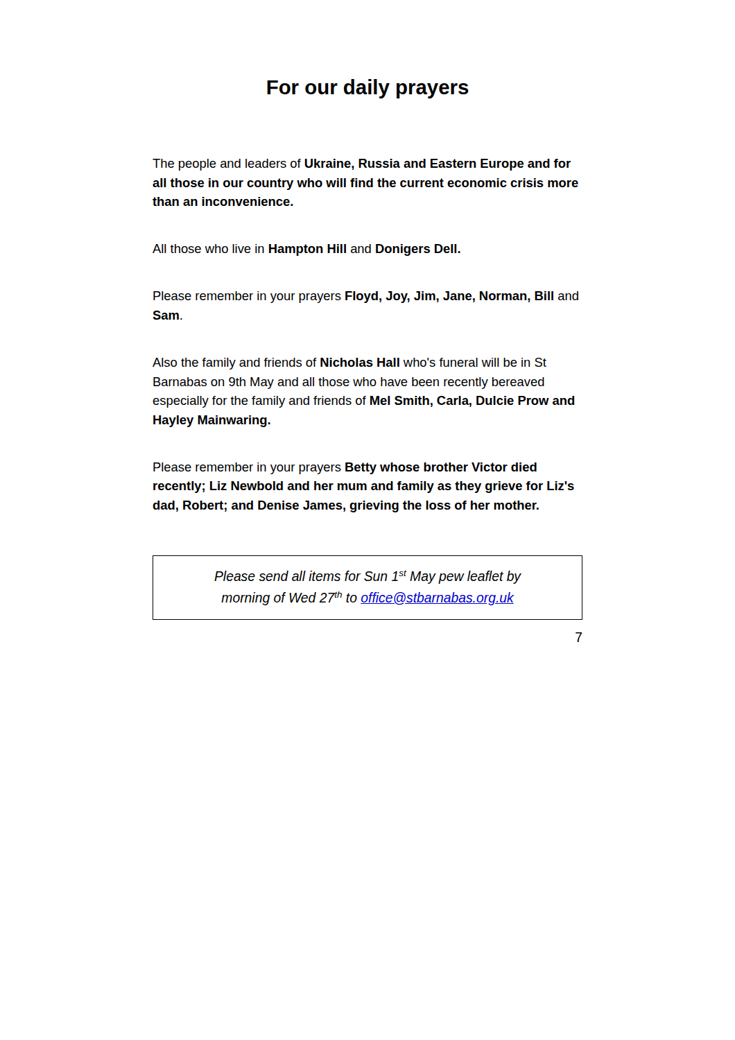For our daily prayers
The people and leaders of Ukraine, Russia and Eastern Europe and for all those in our country who will find the current economic crisis more than an inconvenience.
All those who live in Hampton Hill and Donigers Dell.
Please remember in your prayers Floyd, Joy, Jim, Jane, Norman, Bill and Sam.
Also the family and friends of Nicholas Hall who's funeral will be in St Barnabas on 9th May and all those who have been recently bereaved especially for the family and friends of Mel Smith, Carla, Dulcie Prow and Hayley Mainwaring.
Please remember in your prayers Betty whose brother Victor died recently; Liz Newbold and her mum and family as they grieve for Liz's dad, Robert; and Denise James, grieving the loss of her mother.
Please send all items for Sun 1st May pew leaflet by
morning of Wed 27th to office@stbarnabas.org.uk
7